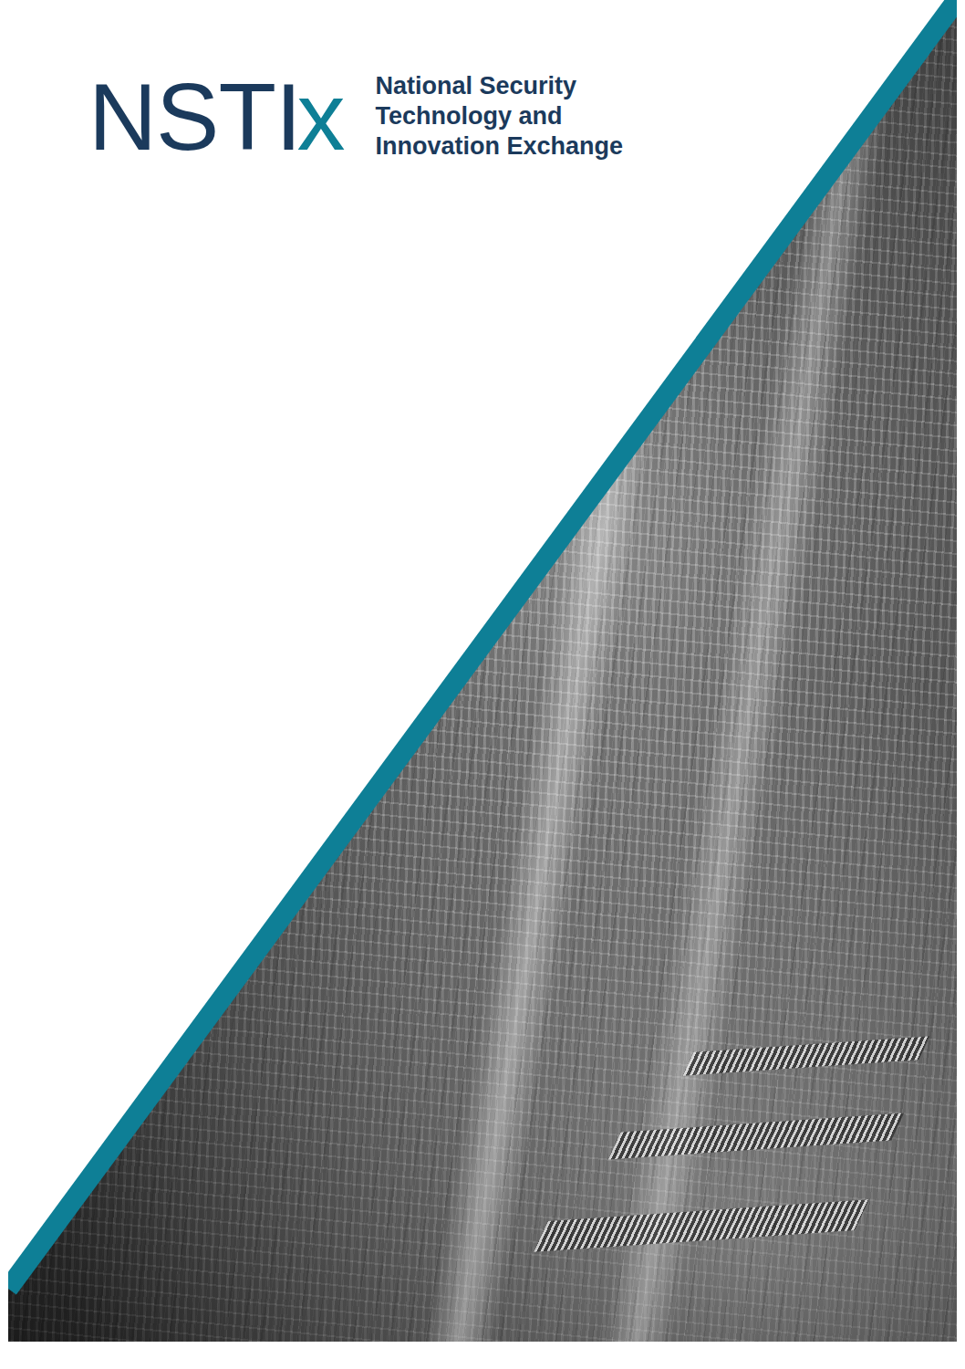NSTIx
National Security
Technology and
Innovation Exchange